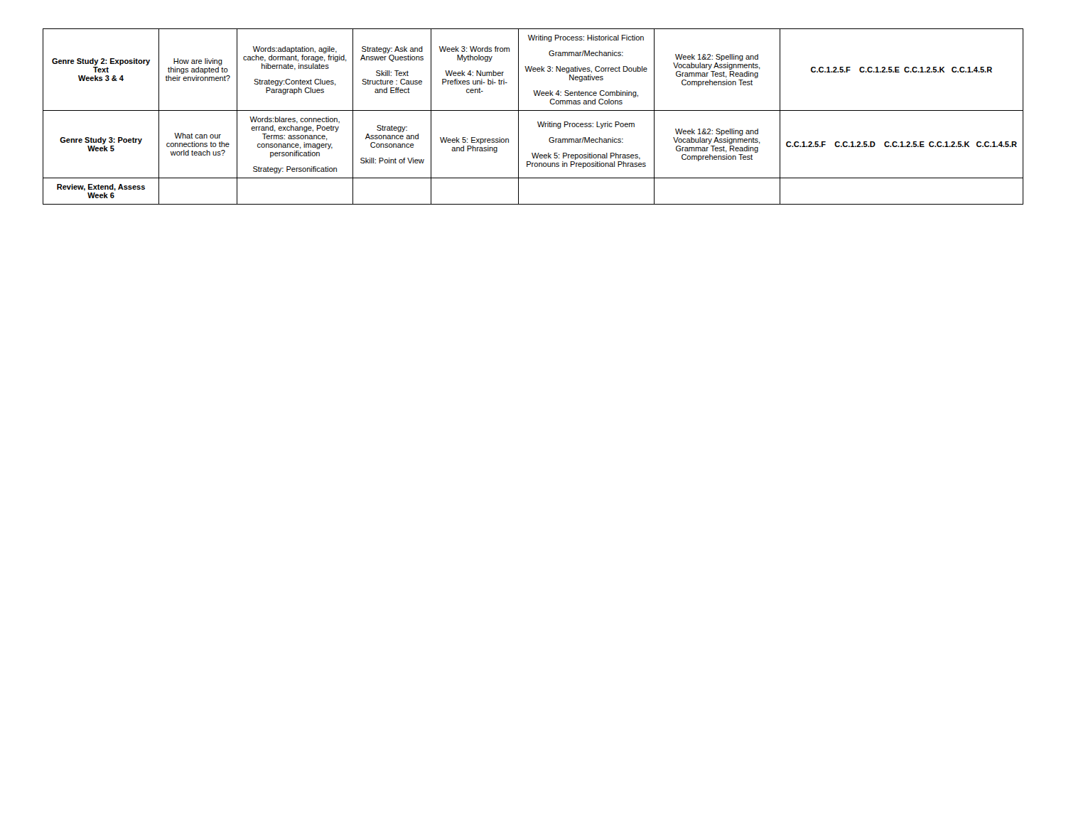| Genre Study 2: Expository Text Weeks 3 & 4 | How are living things adapted to their environment? | Words:adaptation, agile, cache, dormant, forage, frigid, hibernate, insulates Strategy:Context Clues, Paragraph Clues | Strategy: Ask and Answer Questions Skill: Text Structure : Cause and Effect | Week 3: Words from Mythology Week 4: Number Prefixes uni- bi- tri- cent- | Writing Process: Historical Fiction Grammar/Mechanics: Week 3: Negatives, Correct Double Negatives Week 4: Sentence Combining, Commas and Colons | Week 1&2: Spelling and Vocabulary Assignments, Grammar Test, Reading Comprehension Test | C.C.1.2.5.F C.C.1.2.5.E C.C.1.2.5.K C.C.1.4.5.R |
| Genre Study 3: Poetry Week 5 | What can our connections to the world teach us? | Words:blares, connection, errand, exchange, Poetry Terms: assonance, consonance, imagery, personification Strategy: Personification | Strategy: Assonance and Consonance Skill: Point of View | Week 5: Expression and Phrasing | Writing Process: Lyric Poem Grammar/Mechanics: Week 5: Prepositional Phrases, Pronouns in Prepositional Phrases | Week 1&2: Spelling and Vocabulary Assignments, Grammar Test, Reading Comprehension Test | C.C.1.2.5.F C.C.1.2.5.D C.C.1.2.5.E C.C.1.2.5.K C.C.1.4.5.R |
| Review, Extend, Assess Week 6 | | | | | | | |